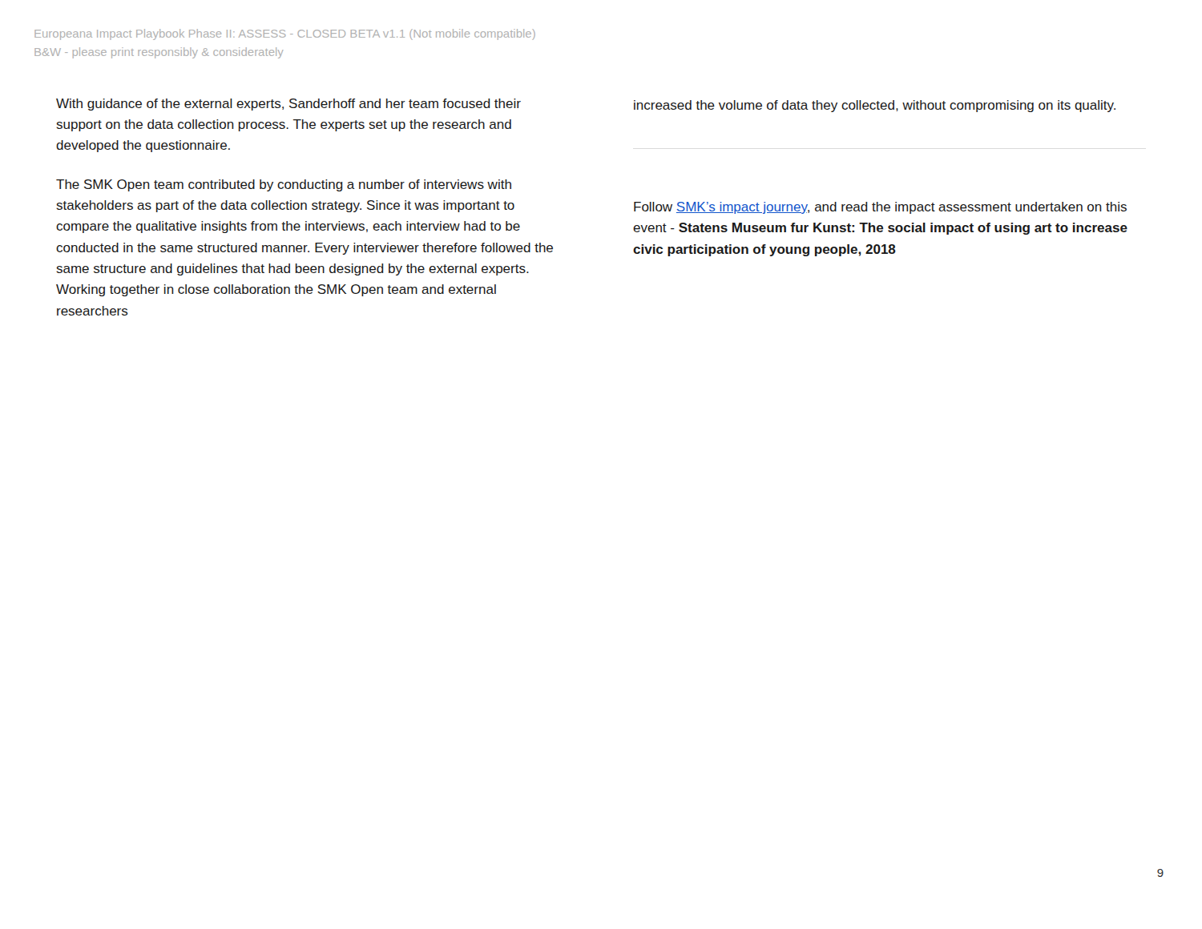Europeana Impact Playbook Phase II: ASSESS - CLOSED BETA v1.1 (Not mobile compatible)
B&W - please print responsibly & considerately
With guidance of the external experts, Sanderhoff and her team focused their support on the data collection process. The experts set up the research and developed the questionnaire.
The SMK Open team contributed by conducting a number of interviews with stakeholders as part of the data collection strategy. Since it was important to compare the qualitative insights from the interviews, each interview had to be conducted in the same structured manner. Every interviewer therefore followed the same structure and guidelines that had been designed by the external experts. Working together in close collaboration the SMK Open team and external researchers
increased the volume of data they collected, without compromising on its quality.
Follow SMK’s impact journey, and read the impact assessment undertaken on this event - Statens Museum fur Kunst: The social impact of using art to increase civic participation of young people, 2018
9